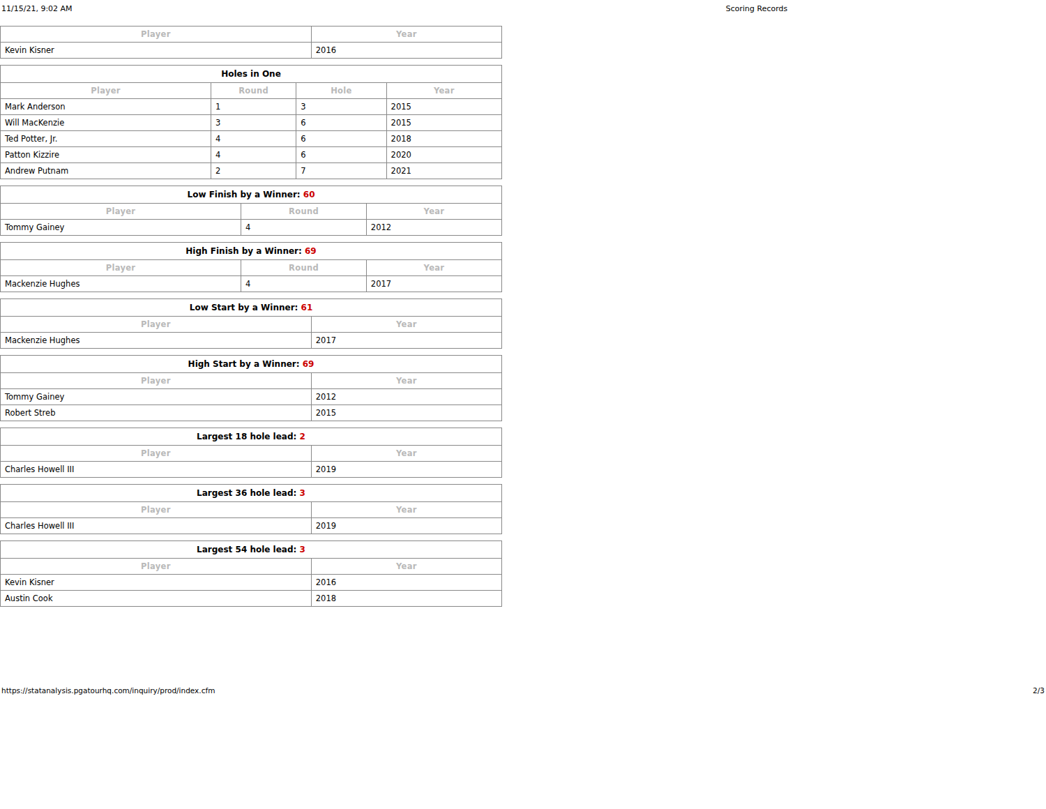11/15/21, 9:02 AM
Scoring Records
| Player | Year |
| --- | --- |
| Kevin Kisner | 2016 |
Holes in One
| Player | Round | Hole | Year |
| --- | --- | --- | --- |
| Mark Anderson | 1 | 3 | 2015 |
| Will MacKenzie | 3 | 6 | 2015 |
| Ted Potter, Jr. | 4 | 6 | 2018 |
| Patton Kizzire | 4 | 6 | 2020 |
| Andrew Putnam | 2 | 7 | 2021 |
Low Finish by a Winner: 60
| Player | Round | Year |
| --- | --- | --- |
| Tommy Gainey | 4 | 2012 |
High Finish by a Winner: 69
| Player | Round | Year |
| --- | --- | --- |
| Mackenzie Hughes | 4 | 2017 |
Low Start by a Winner: 61
| Player | Year |
| --- | --- |
| Mackenzie Hughes | 2017 |
High Start by a Winner: 69
| Player | Year |
| --- | --- |
| Tommy Gainey | 2012 |
| Robert Streb | 2015 |
Largest 18 hole lead: 2
| Player | Year |
| --- | --- |
| Charles Howell III | 2019 |
Largest 36 hole lead: 3
| Player | Year |
| --- | --- |
| Charles Howell III | 2019 |
Largest 54 hole lead: 3
| Player | Year |
| --- | --- |
| Kevin Kisner | 2016 |
| Austin Cook | 2018 |
https://statanalysis.pgatourhq.com/inquiry/prod/index.cfm
2/3